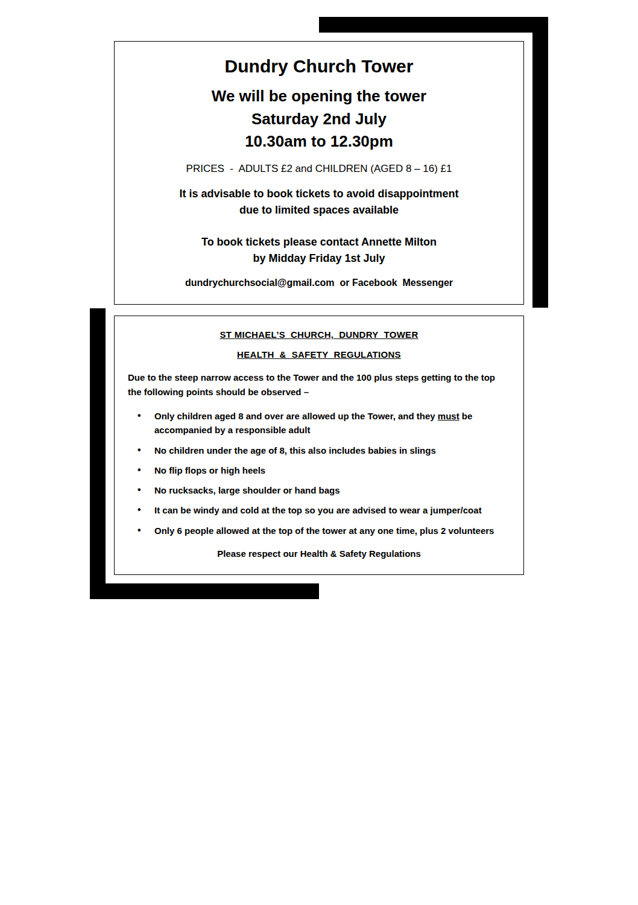Dundry Church Tower
We will be opening the tower
Saturday 2nd July
10.30am to 12.30pm
PRICES - ADULTS £2 and CHILDREN (AGED 8 – 16) £1
It is advisable to book tickets to avoid disappointment
due to limited spaces available
To book tickets please contact Annette Milton
by Midday Friday 1st July
dundrychurchsocial@gmail.com or Facebook Messenger
ST MICHAEL’S CHURCH, DUNDRY TOWER
HEALTH & SAFETY REGULATIONS
Due to the steep narrow access to the Tower and the 100 plus steps getting to the top the following points should be observed –
Only children aged 8 and over are allowed up the Tower, and they must be accompanied by a responsible adult
No children under the age of 8, this also includes babies in slings
No flip flops or high heels
No rucksacks, large shoulder or hand bags
It can be windy and cold at the top so you are advised to wear a jumper/coat
Only 6 people allowed at the top of the tower at any one time, plus 2 volunteers
Please respect our Health & Safety Regulations